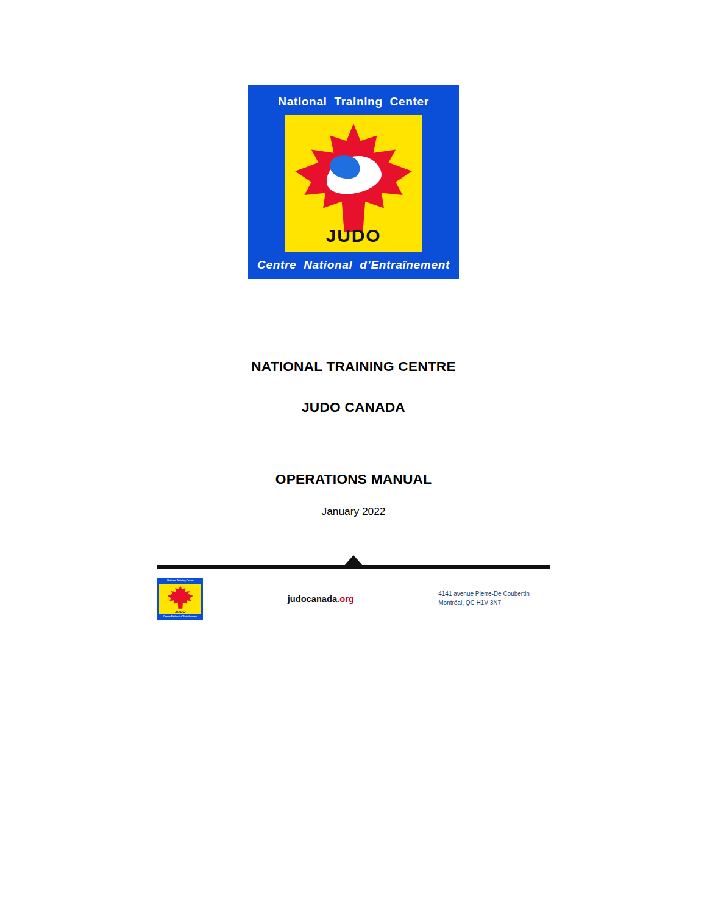National Training Center
JUDO
Centre National d’Entraînement
NATIONAL TRAINING CENTRE
JUDO CANADA
OPERATIONS MANUAL
January 2022
National Training Center
JUDO
Centre National d’Entraînement
judocanada.org
4141 avenue Pierre-De Coubertin
Montréal, QC H1V 3N7